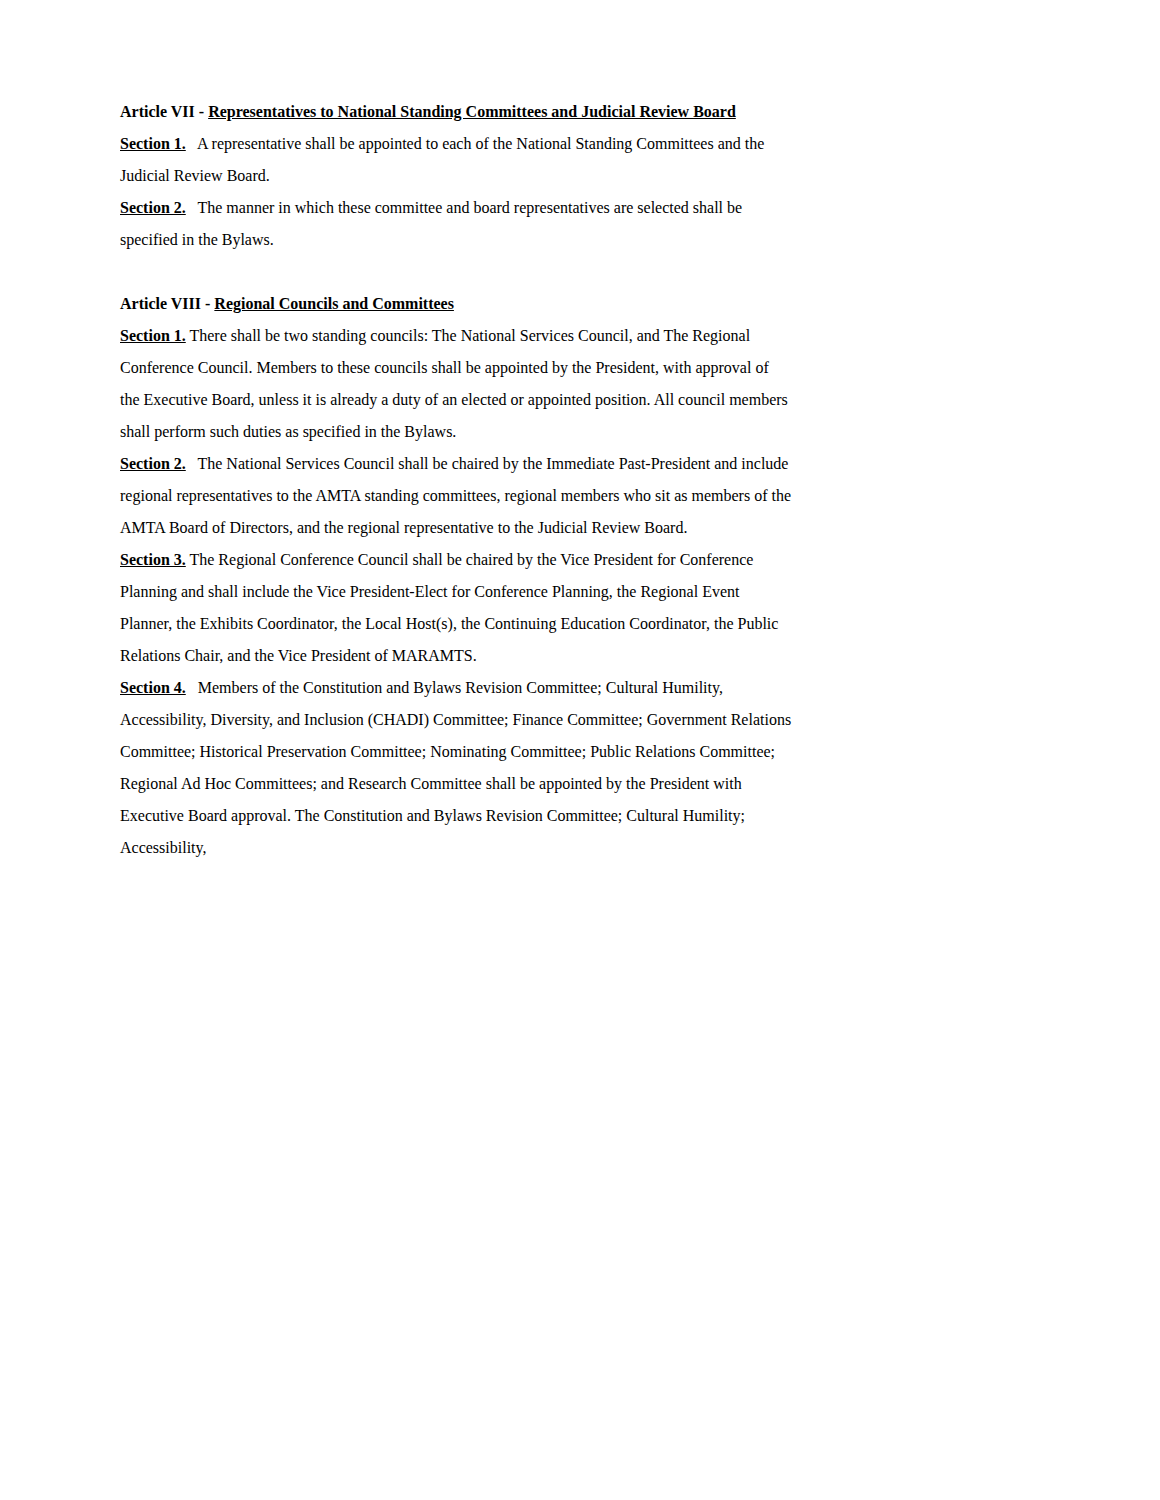Article VII - Representatives to National Standing Committees and Judicial Review Board
Section 1. A representative shall be appointed to each of the National Standing Committees and the Judicial Review Board.
Section 2. The manner in which these committee and board representatives are selected shall be specified in the Bylaws.
Article VIII - Regional Councils and Committees
Section 1. There shall be two standing councils: The National Services Council, and The Regional Conference Council. Members to these councils shall be appointed by the President, with approval of the Executive Board, unless it is already a duty of an elected or appointed position. All council members shall perform such duties as specified in the Bylaws.
Section 2. The National Services Council shall be chaired by the Immediate Past-President and include regional representatives to the AMTA standing committees, regional members who sit as members of the AMTA Board of Directors, and the regional representative to the Judicial Review Board.
Section 3. The Regional Conference Council shall be chaired by the Vice President for Conference Planning and shall include the Vice President-Elect for Conference Planning, the Regional Event Planner, the Exhibits Coordinator, the Local Host(s), the Continuing Education Coordinator, the Public Relations Chair, and the Vice President of MARAMTS.
Section 4. Members of the Constitution and Bylaws Revision Committee; Cultural Humility, Accessibility, Diversity, and Inclusion (CHADI) Committee; Finance Committee; Government Relations Committee; Historical Preservation Committee; Nominating Committee; Public Relations Committee; Regional Ad Hoc Committees; and Research Committee shall be appointed by the President with Executive Board approval. The Constitution and Bylaws Revision Committee; Cultural Humility; Accessibility,